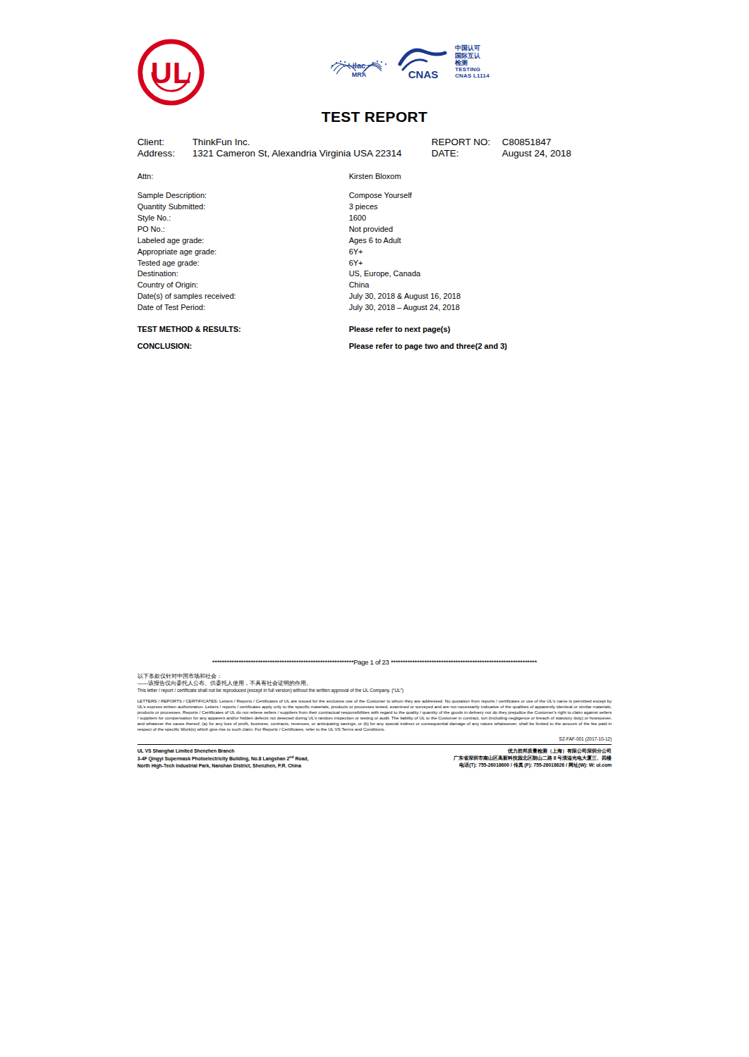UL
ilac MRA
CNAS
中国认可
国际互认
检测
TESTING
CNAS L1114
TEST REPORT
Client:
ThinkFun Inc.
Address:
1321 Cameron St, Alexandria Virginia USA 22314
REPORT NO:
C80851847
DATE:
August 24, 2018
Attn:
Kirsten Bloxom
Sample Description:
Compose Yourself
Quantity Submitted:
3 pieces
Style No.:
1600
PO No.:
Not provided
Labeled age grade:
Ages 6 to Adult
Appropriate age grade:
6Y+
Tested age grade:
6Y+
Destination:
US, Europe, Canada
Country of Origin:
China
Date(s) of samples received:
July 30, 2018 & August 16, 2018
Date of Test Period:
July 30, 2018 – August 24, 2018
TEST METHOD & RESULTS:
Please refer to next page(s)
CONCLUSION:
Please refer to page two and three(2 and 3)
***********************************************************Page 1 of 23 *************************************************************
以下条款仅针对中国市场和社会：
——该报告仅向委托人公布、供委托人使用，不具有社会证明的作用。
This letter / report / certificate shall not be reproduced (except in full version) without the written approval of the UL Company. (“UL”)
LETTERS / REPORTS / CERTIFICATES: Letters / Reports / Certificates of UL are issued for the exclusive use of the Customer to whom they are addressed. No quotation from reports / certificates or use of the UL’s name is permitted except by UL’s express written authorization. Letters / reports / certificates apply only to the specific materials, products or processes tested, examined or surveyed and are not necessarily indicative of the qualities of apparently identical or similar materials, products or processes. Reports / Certificates of UL do not relieve sellers / suppliers from their contractual responsibilities with regard to the quality / quantity of the goods in delivery nor do they prejudice the Customer’s right to claim against sellers / suppliers for compensation for any apparent and/or hidden defects not detected during UL’s random inspection or testing or audit. The liability of UL to the Customer in contract, tort (including negligence or breach of statutory duty) or howsoever, and whatever the cause thereof, (a) for any loss of profit, business, contracts, revenues, or anticipating savings; or (b) for any special indirect or consequential damage of any nature whatsoever, shall be limited to the amount of the fee paid in respect of the specific Work(s) which give rise to such claim. For Reports / Certificates, refer to the UL VS Terms and Conditions.
SZ-FAF-001 (2017-10-12)
UL VS Shanghai Limited Shenzhen Branch
3-4F Qingyi Supermask Photoelectricity Building, No.8 Langshan 2nd Road,
North High-Tech Industrial Park, Nanshan District, Shenzhen, P.R. China
优力胜邦质量检测（上海）有限公司深圳分公司
广东省深圳市南山区高新科技园北区朗山二路 8 号清溢光电大厦三、四楼
电话(T): 755-26018600 / 传真 (F): 755-26018626 / 网址(W): W: ul.com